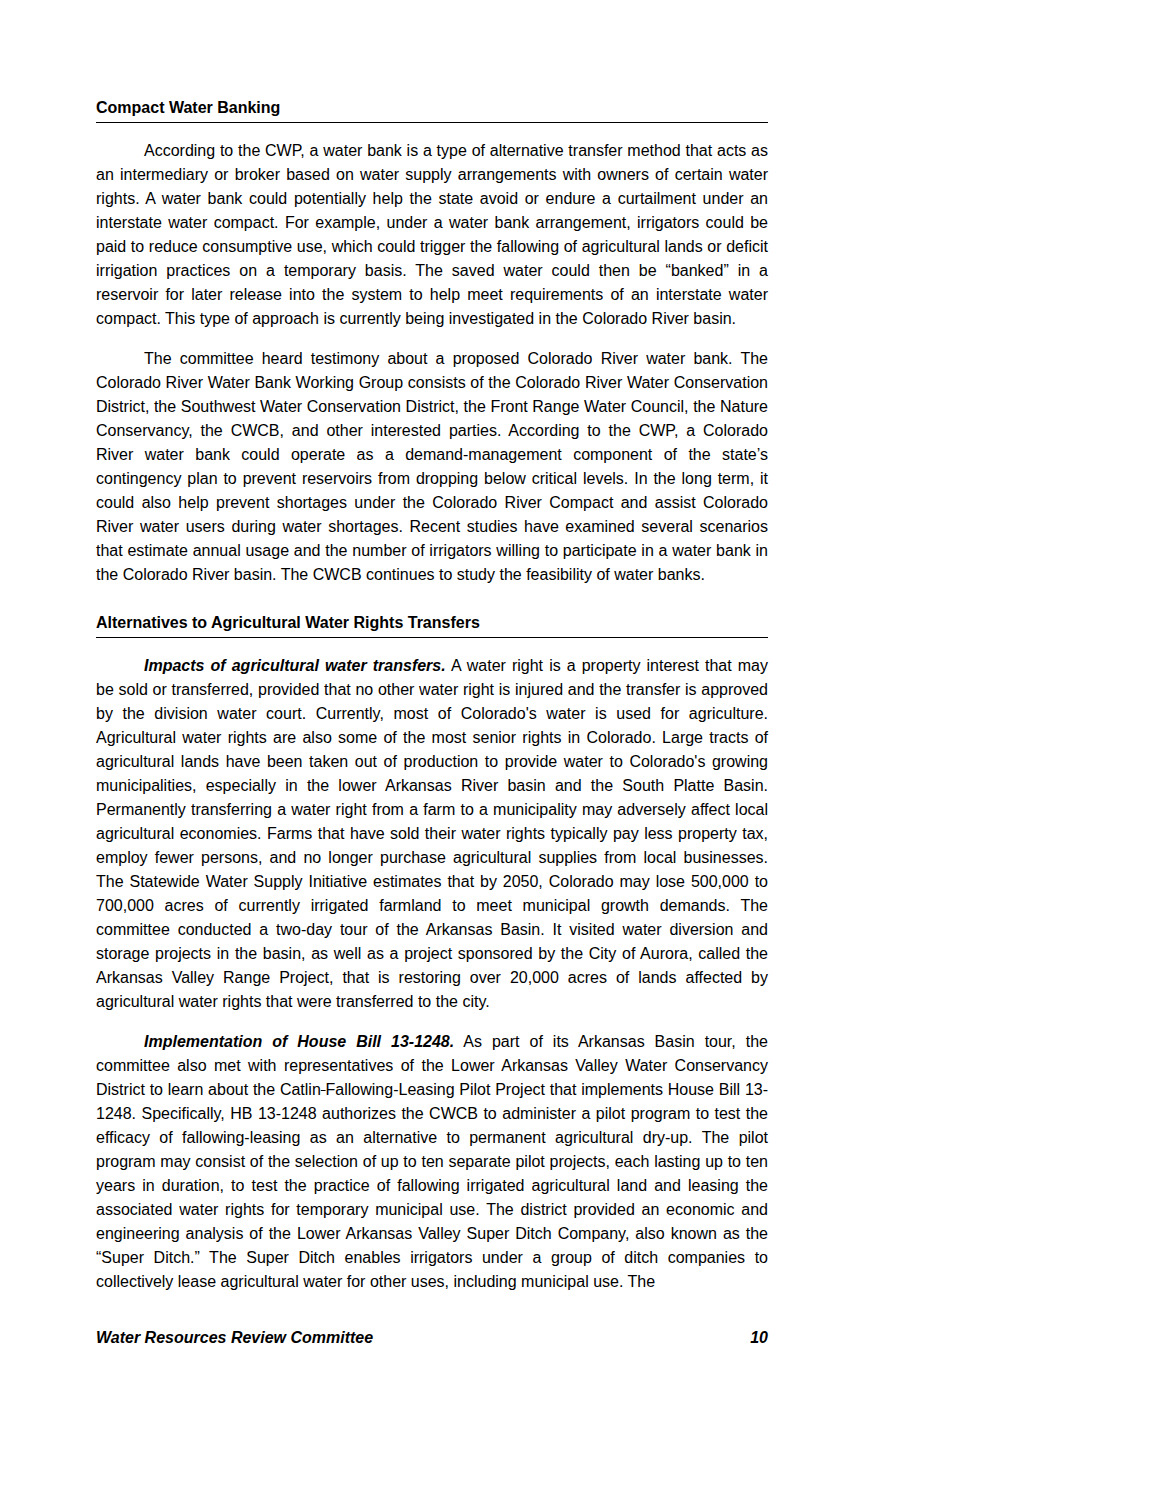Compact Water Banking
According to the CWP, a water bank is a type of alternative transfer method that acts as an intermediary or broker based on water supply arrangements with owners of certain water rights. A water bank could potentially help the state avoid or endure a curtailment under an interstate water compact. For example, under a water bank arrangement, irrigators could be paid to reduce consumptive use, which could trigger the fallowing of agricultural lands or deficit irrigation practices on a temporary basis. The saved water could then be “banked” in a reservoir for later release into the system to help meet requirements of an interstate water compact. This type of approach is currently being investigated in the Colorado River basin.
The committee heard testimony about a proposed Colorado River water bank. The Colorado River Water Bank Working Group consists of the Colorado River Water Conservation District, the Southwest Water Conservation District, the Front Range Water Council, the Nature Conservancy, the CWCB, and other interested parties. According to the CWP, a Colorado River water bank could operate as a demand-management component of the state’s contingency plan to prevent reservoirs from dropping below critical levels. In the long term, it could also help prevent shortages under the Colorado River Compact and assist Colorado River water users during water shortages. Recent studies have examined several scenarios that estimate annual usage and the number of irrigators willing to participate in a water bank in the Colorado River basin. The CWCB continues to study the feasibility of water banks.
Alternatives to Agricultural Water Rights Transfers
Impacts of agricultural water transfers. A water right is a property interest that may be sold or transferred, provided that no other water right is injured and the transfer is approved by the division water court. Currently, most of Colorado's water is used for agriculture. Agricultural water rights are also some of the most senior rights in Colorado. Large tracts of agricultural lands have been taken out of production to provide water to Colorado's growing municipalities, especially in the lower Arkansas River basin and the South Platte Basin. Permanently transferring a water right from a farm to a municipality may adversely affect local agricultural economies. Farms that have sold their water rights typically pay less property tax, employ fewer persons, and no longer purchase agricultural supplies from local businesses. The Statewide Water Supply Initiative estimates that by 2050, Colorado may lose 500,000 to 700,000 acres of currently irrigated farmland to meet municipal growth demands. The committee conducted a two-day tour of the Arkansas Basin. It visited water diversion and storage projects in the basin, as well as a project sponsored by the City of Aurora, called the Arkansas Valley Range Project, that is restoring over 20,000 acres of lands affected by agricultural water rights that were transferred to the city.
Implementation of House Bill 13-1248. As part of its Arkansas Basin tour, the committee also met with representatives of the Lower Arkansas Valley Water Conservancy District to learn about the Catlin Fallowing-Leasing Pilot Project that implements House Bill 13-1248. Specifically, HB 13-1248 authorizes the CWCB to administer a pilot program to test the efficacy of fallowing-leasing as an alternative to permanent agricultural dry-up. The pilot program may consist of the selection of up to ten separate pilot projects, each lasting up to ten years in duration, to test the practice of fallowing irrigated agricultural land and leasing the associated water rights for temporary municipal use. The district provided an economic and engineering analysis of the Lower Arkansas Valley Super Ditch Company, also known as the “Super Ditch.” The Super Ditch enables irrigators under a group of ditch companies to collectively lease agricultural water for other uses, including municipal use. The
Water Resources Review Committee 10